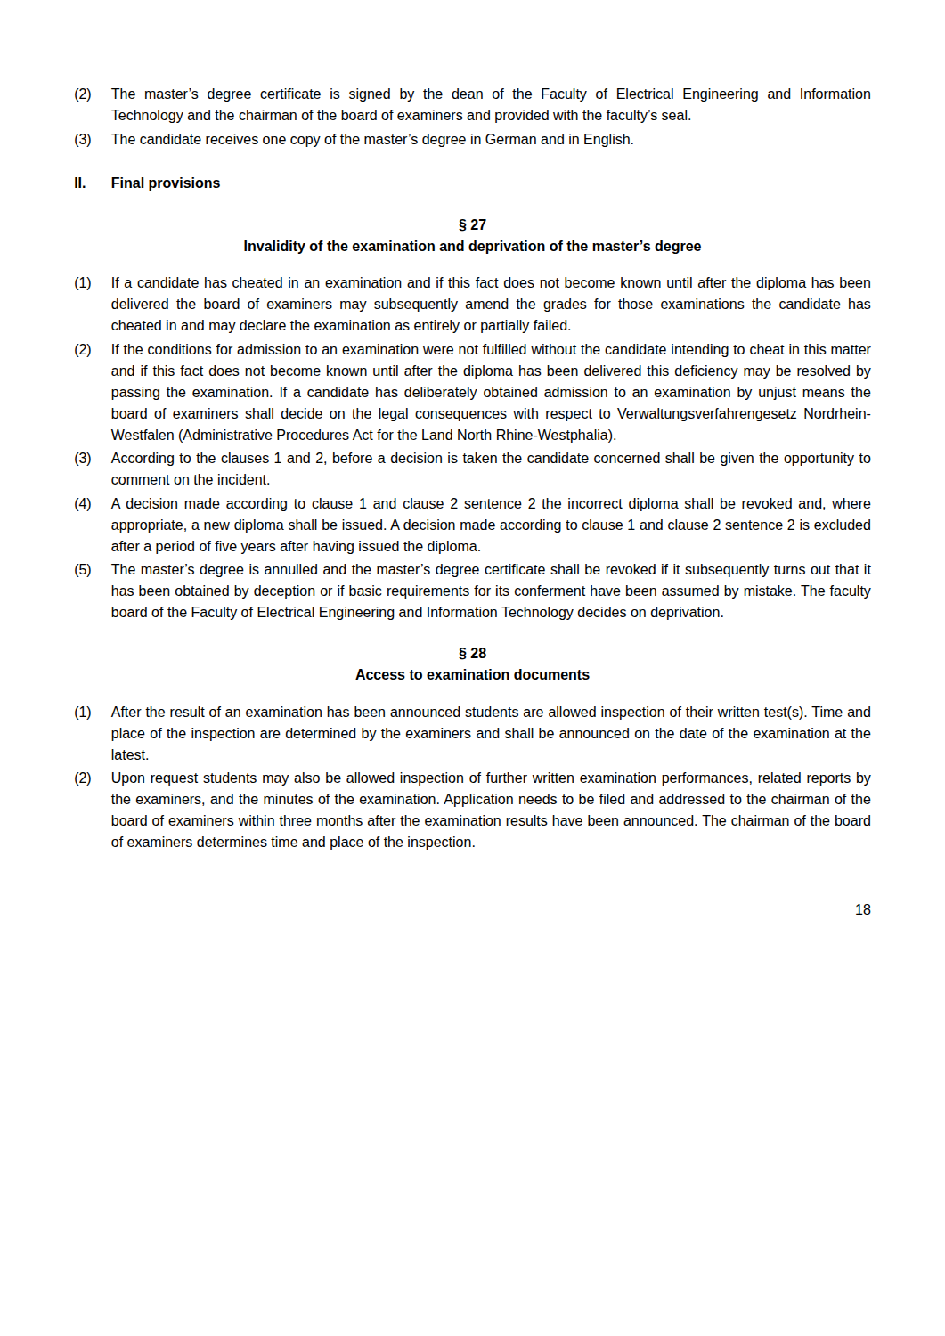(2) The master’s degree certificate is signed by the dean of the Faculty of Electrical Engineering and Information Technology and the chairman of the board of examiners and provided with the faculty’s seal.
(3) The candidate receives one copy of the master’s degree in German and in English.
II. Final provisions
§ 27
Invalidity of the examination and deprivation of the master’s degree
(1) If a candidate has cheated in an examination and if this fact does not become known until after the diploma has been delivered the board of examiners may subsequently amend the grades for those examinations the candidate has cheated in and may declare the examination as entirely or partially failed.
(2) If the conditions for admission to an examination were not fulfilled without the candidate intending to cheat in this matter and if this fact does not become known until after the diploma has been delivered this deficiency may be resolved by passing the examination. If a candidate has deliberately obtained admission to an examination by unjust means the board of examiners shall decide on the legal consequences with respect to Verwaltungsverfahrengesetz Nordrhein-Westfalen (Administrative Procedures Act for the Land North Rhine-Westphalia).
(3) According to the clauses 1 and 2, before a decision is taken the candidate concerned shall be given the opportunity to comment on the incident.
(4) A decision made according to clause 1 and clause 2 sentence 2 the incorrect diploma shall be revoked and, where appropriate, a new diploma shall be issued. A decision made according to clause 1 and clause 2 sentence 2 is excluded after a period of five years after having issued the diploma.
(5) The master’s degree is annulled and the master’s degree certificate shall be revoked if it subsequently turns out that it has been obtained by deception or if basic requirements for its conferment have been assumed by mistake. The faculty board of the Faculty of Electrical Engineering and Information Technology decides on deprivation.
§ 28
Access to examination documents
(1) After the result of an examination has been announced students are allowed inspection of their written test(s). Time and place of the inspection are determined by the examiners and shall be announced on the date of the examination at the latest.
(2) Upon request students may also be allowed inspection of further written examination performances, related reports by the examiners, and the minutes of the examination. Application needs to be filed and addressed to the chairman of the board of examiners within three months after the examination results have been announced. The chairman of the board of examiners determines time and place of the inspection.
18